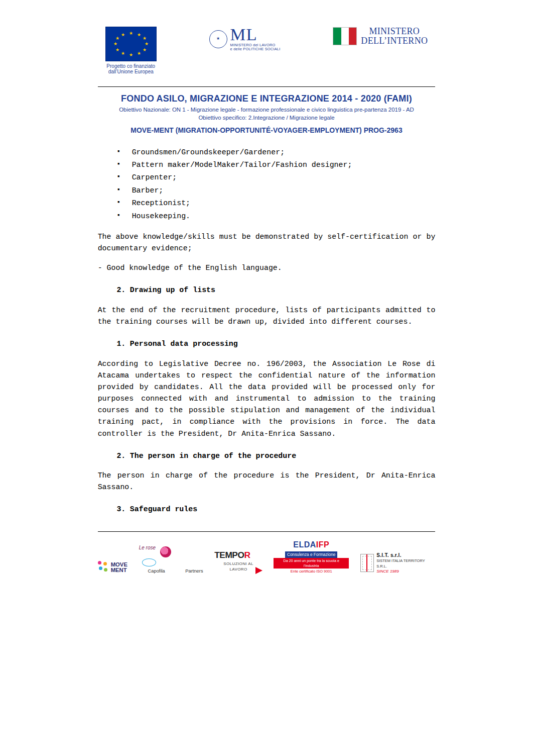★ ★ ★ ★ ★ ★ ★ ★ ★ ★ ★ ★
Progetto co finanziato
dall’Unione Europea
★
ML
MINISTERO del LAVORO
e delle POLITICHE SOCIALI
MINISTERO
DELL’INTERNO
FONDO ASILO, MIGRAZIONE E INTEGRAZIONE 2014 - 2020 (FAMI)
Obiettivo Nazionale: ON 1 - Migrazione legale - formazione professionale e civico linguistica pre-partenza 2019 - AD
Obiettivo specifico: 2.Integrazione / Migrazione legale
MOVE-MENT (MIGRATION-OPPORTUNITÉ-VOYAGER-EMPLOYMENT) PROG-2963
Groundsmen/Groundskeeper/Gardener;
Pattern maker/ModelMaker/Tailor/Fashion designer;
Carpenter;
Barber;
Receptionist;
Housekeeping.
The above knowledge/skills must be demonstrated by self-certification or by documentary evidence;
- Good knowledge of the English language.
2. Drawing up of lists
At the end of the recruitment procedure, lists of participants admitted to the training courses will be drawn up, divided into different courses.
1. Personal data processing
According to Legislative Decree no. 196/2003, the Association Le Rose di Atacama undertakes to respect the confidential nature of the information provided by candidates. All the data provided will be processed only for purposes connected with and instrumental to admission to the training courses and to the possible stipulation and management of the individual training pact, in compliance with the provisions in force. The data controller is the President, Dr Anita-Enrica Sassano.
2. The person in charge of the procedure
The person in charge of the procedure is the President, Dr Anita-Enrica Sassano.
3. Safeguard rules
MOVE
MENT
Le rose
Capofila
Partners
TEMPOR
SOLUZIONI AL LAVORO
ELDAIFP
Consulenza e Formazione
Da 20 anni un ponte tra la scuola e l’industria
Ente certificato ISO 9001
S.I.T. s.r.l.
SISTEM ITALIA TERRITORY S.R.L.
SINCE 1989